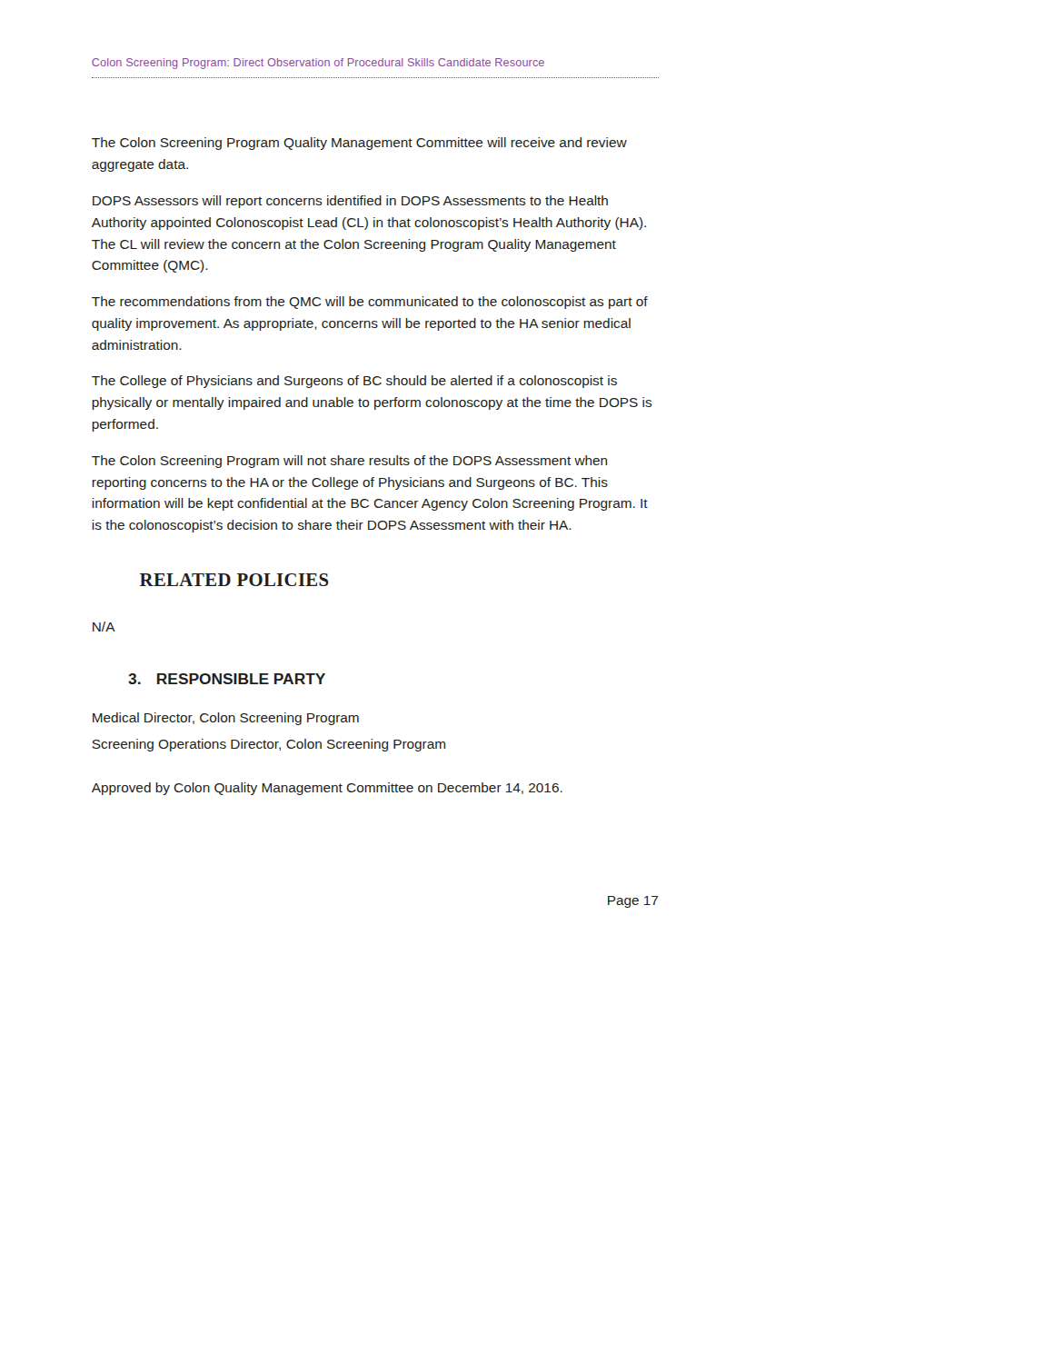Colon Screening Program: Direct Observation of Procedural Skills Candidate Resource
The Colon Screening Program Quality Management Committee will receive and review aggregate data.
DOPS Assessors will report concerns identified in DOPS Assessments to the Health Authority appointed Colonoscopist Lead (CL) in that colonoscopist’s Health Authority (HA). The CL will review the concern at the Colon Screening Program Quality Management Committee (QMC).
The recommendations from the QMC will be communicated to the colonoscopist as part of quality improvement. As appropriate, concerns will be reported to the HA senior medical administration.
The College of Physicians and Surgeons of BC should be alerted if a colonoscopist is physically or mentally impaired and unable to perform colonoscopy at the time the DOPS is performed.
The Colon Screening Program will not share results of the DOPS Assessment when reporting concerns to the HA or the College of Physicians and Surgeons of BC. This information will be kept confidential at the BC Cancer Agency Colon Screening Program. It is the colonoscopist’s decision to share their DOPS Assessment with their HA.
RELATED POLICIES
N/A
3. RESPONSIBLE PARTY
Medical Director, Colon Screening Program
Screening Operations Director, Colon Screening Program
Approved by Colon Quality Management Committee on December 14, 2016.
Page 17